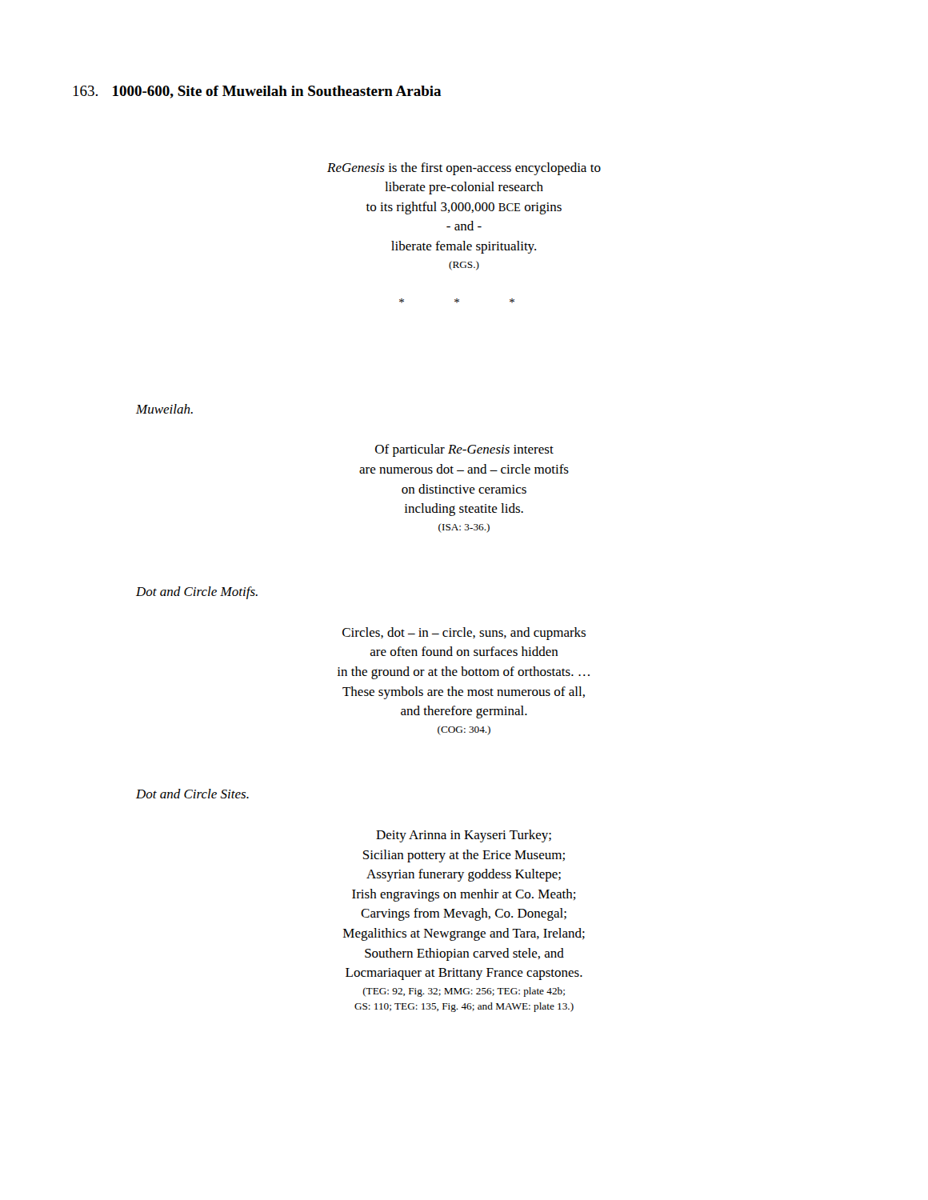163. 1000-600, Site of Muweilah in Southeastern Arabia
ReGenesis is the first open-access encyclopedia to
liberate pre-colonial research
to its rightful 3,000,000 BCE origins
- and -
liberate female spirituality.
(RGS.)
* * *
Muweilah.
Of particular Re-Genesis interest
are numerous dot – and – circle motifs
on distinctive ceramics
including steatite lids.
(ISA: 3-36.)
Dot and Circle Motifs.
Circles, dot – in – circle, suns, and cupmarks
are often found on surfaces hidden
in the ground or at the bottom of orthostats. …
These symbols are the most numerous of all,
and therefore germinal.
(COG: 304.)
Dot and Circle Sites.
Deity Arinna in Kayseri Turkey;
Sicilian pottery at the Erice Museum;
Assyrian funerary goddess Kultepe;
Irish engravings on menhir at Co. Meath;
Carvings from Mevagh, Co. Donegal;
Megalithics at Newgrange and Tara, Ireland;
Southern Ethiopian carved stele, and
Locmariaquer at Brittany France capstones.
(TEG: 92, Fig. 32; MMG: 256; TEG: plate 42b;
GS: 110; TEG: 135, Fig. 46; and MAWE: plate 13.)